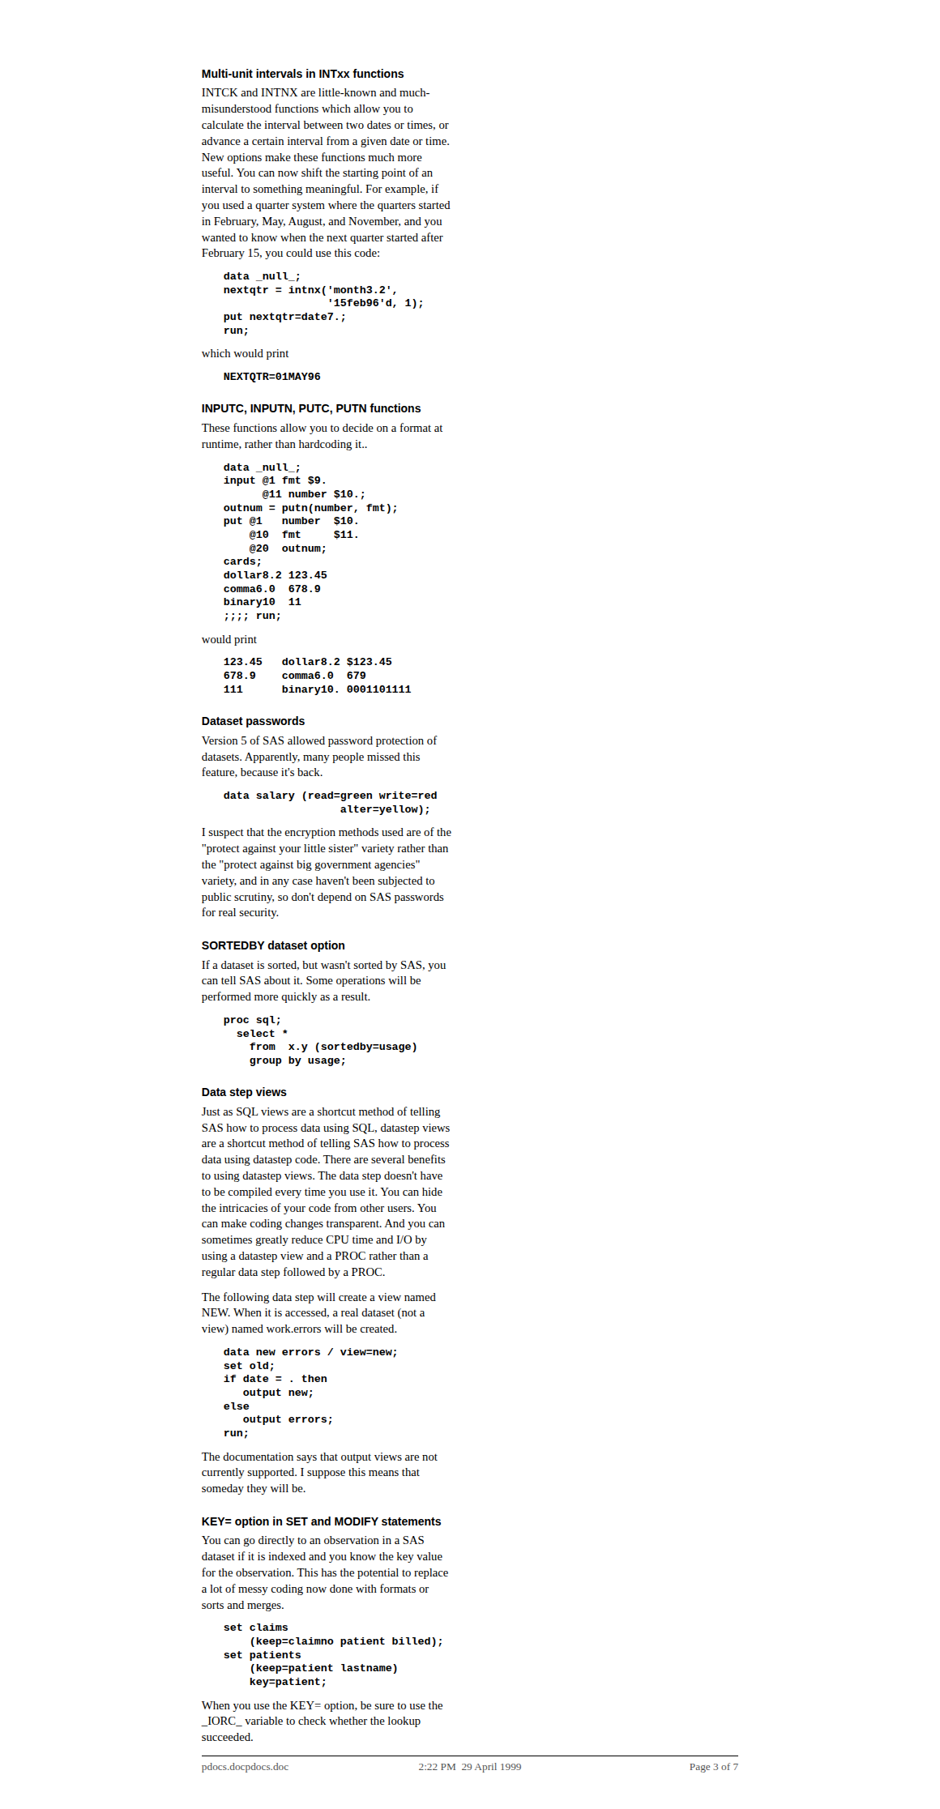Multi-unit intervals in INTxx functions
INTCK and INTNX are little-known and much-misunderstood functions which allow you to calculate the interval between two dates or times, or advance a certain interval from a given date or time. New options make these functions much more useful. You can now shift the starting point of an interval to something meaningful. For example, if you used a quarter system where the quarters started in February, May, August, and November, and you wanted to know when the next quarter started after February 15, you could use this code:
data _null_;
nextqtr = intnx('month3.2',
                '15feb96'd, 1);
put nextqtr=date7.;
run;
which would print
NEXTQTR=01MAY96
INPUTC, INPUTN, PUTC, PUTN functions
These functions allow you to decide on a format at runtime, rather than hardcoding it..
data _null_;
input @1 fmt $9.
      @11 number $10.;
outnum = putn(number, fmt);
put @1   number  $10.
    @10  fmt     $11.
    @20  outnum;
cards;
dollar8.2 123.45
comma6.0  678.9
binary10  11
;;;; run;
would print
123.45   dollar8.2 $123.45
678.9    comma6.0  679
111      binary10. 0001101111
Dataset passwords
Version 5 of SAS allowed password protection of datasets. Apparently, many people missed this feature, because it's back.
data salary (read=green write=red
                  alter=yellow);
I suspect that the encryption methods used are of the "protect against your little sister" variety rather than the "protect against big government agencies" variety, and in any case haven't been subjected to public scrutiny, so don't depend on SAS passwords for real security.
SORTEDBY dataset option
If a dataset is sorted, but wasn't sorted by SAS, you can tell SAS about it. Some operations will be performed more quickly as a result.
proc sql;
  select *
    from  x.y (sortedby=usage)
    group by usage;
Data step views
Just as SQL views are a shortcut method of telling SAS how to process data using SQL, datastep views are a shortcut method of telling SAS how to process data using datastep code. There are several benefits to using datastep views. The data step doesn't have to be compiled every time you use it. You can hide the intricacies of your code from other users. You can make coding changes transparent. And you can sometimes greatly reduce CPU time and I/O by using a datastep view and a PROC rather than a regular data step followed by a PROC.
The following data step will create a view named NEW. When it is accessed, a real dataset (not a view) named work.errors will be created.
data new errors / view=new;
set old;
if date = . then
   output new;
else
   output errors;
run;
The documentation says that output views are not currently supported. I suppose this means that someday they will be.
KEY= option in SET and MODIFY statements
You can go directly to an observation in a SAS dataset if it is indexed and you know the key value for the observation. This has the potential to replace a lot of messy coding now done with formats or sorts and merges.
set claims
    (keep=claimno patient billed);
set patients
    (keep=patient lastname)
    key=patient;
When you use the KEY= option, be sure to use the _IORC_ variable to check whether the lookup succeeded.
pdocs.docpdocs.doc
2:22 PM 29 April 1999
Page 3 of 7